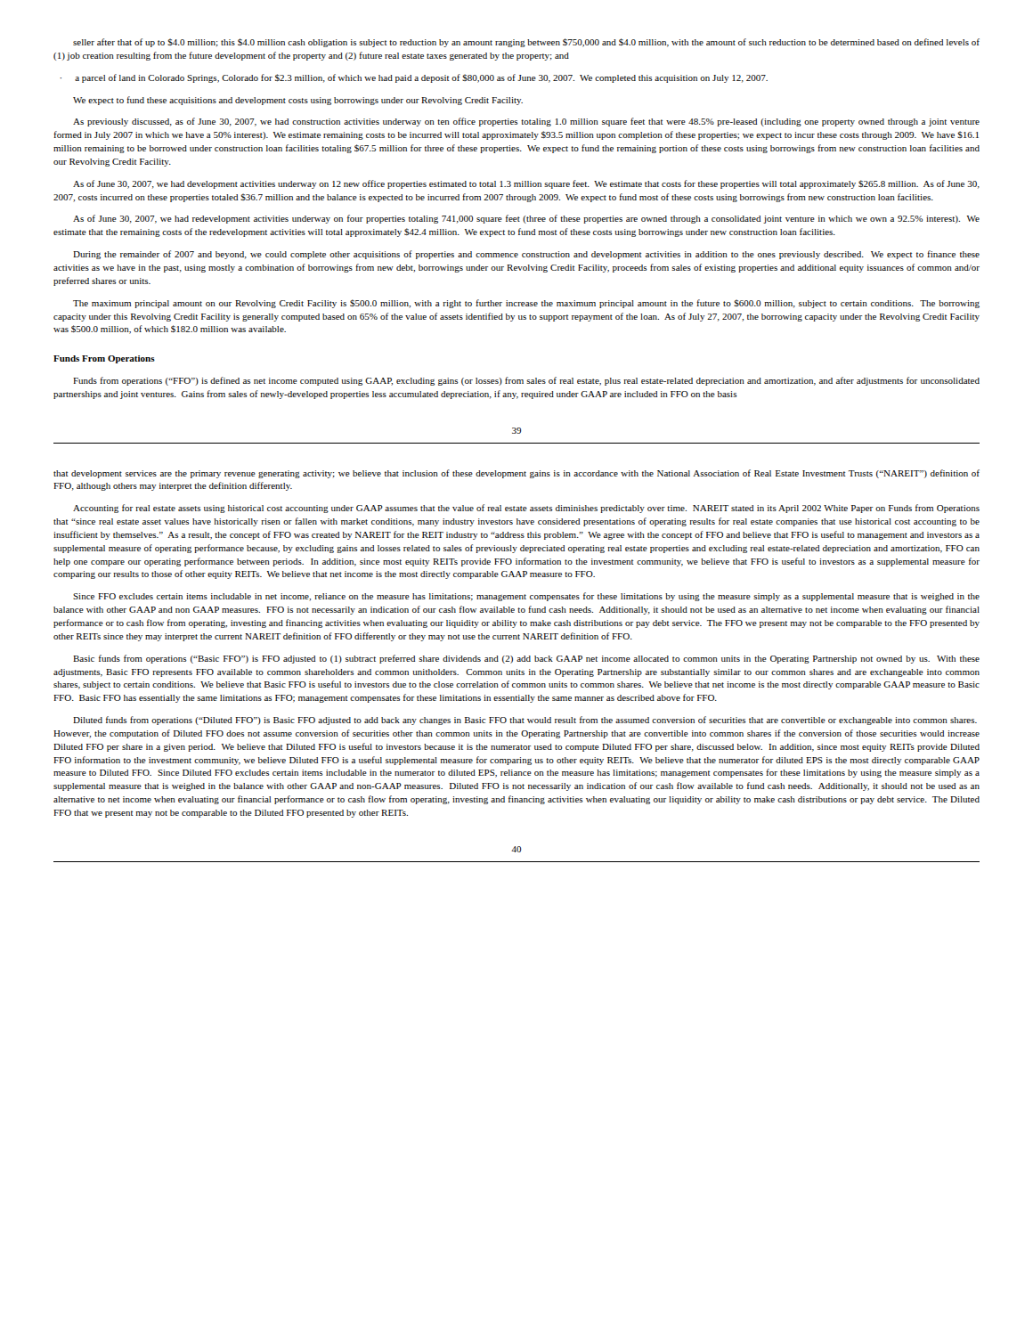seller after that of up to $4.0 million; this $4.0 million cash obligation is subject to reduction by an amount ranging between $750,000 and $4.0 million, with the amount of such reduction to be determined based on defined levels of (1) job creation resulting from the future development of the property and (2) future real estate taxes generated by the property; and
a parcel of land in Colorado Springs, Colorado for $2.3 million, of which we had paid a deposit of $80,000 as of June 30, 2007. We completed this acquisition on July 12, 2007.
We expect to fund these acquisitions and development costs using borrowings under our Revolving Credit Facility.
As previously discussed, as of June 30, 2007, we had construction activities underway on ten office properties totaling 1.0 million square feet that were 48.5% pre-leased (including one property owned through a joint venture formed in July 2007 in which we have a 50% interest). We estimate remaining costs to be incurred will total approximately $93.5 million upon completion of these properties; we expect to incur these costs through 2009. We have $16.1 million remaining to be borrowed under construction loan facilities totaling $67.5 million for three of these properties. We expect to fund the remaining portion of these costs using borrowings from new construction loan facilities and our Revolving Credit Facility.
As of June 30, 2007, we had development activities underway on 12 new office properties estimated to total 1.3 million square feet. We estimate that costs for these properties will total approximately $265.8 million. As of June 30, 2007, costs incurred on these properties totaled $36.7 million and the balance is expected to be incurred from 2007 through 2009. We expect to fund most of these costs using borrowings from new construction loan facilities.
As of June 30, 2007, we had redevelopment activities underway on four properties totaling 741,000 square feet (three of these properties are owned through a consolidated joint venture in which we own a 92.5% interest). We estimate that the remaining costs of the redevelopment activities will total approximately $42.4 million. We expect to fund most of these costs using borrowings under new construction loan facilities.
During the remainder of 2007 and beyond, we could complete other acquisitions of properties and commence construction and development activities in addition to the ones previously described. We expect to finance these activities as we have in the past, using mostly a combination of borrowings from new debt, borrowings under our Revolving Credit Facility, proceeds from sales of existing properties and additional equity issuances of common and/or preferred shares or units.
The maximum principal amount on our Revolving Credit Facility is $500.0 million, with a right to further increase the maximum principal amount in the future to $600.0 million, subject to certain conditions. The borrowing capacity under this Revolving Credit Facility is generally computed based on 65% of the value of assets identified by us to support repayment of the loan. As of July 27, 2007, the borrowing capacity under the Revolving Credit Facility was $500.0 million, of which $182.0 million was available.
Funds From Operations
Funds from operations (“FFO”) is defined as net income computed using GAAP, excluding gains (or losses) from sales of real estate, plus real estate-related depreciation and amortization, and after adjustments for unconsolidated partnerships and joint ventures. Gains from sales of newly-developed properties less accumulated depreciation, if any, required under GAAP are included in FFO on the basis
39
that development services are the primary revenue generating activity; we believe that inclusion of these development gains is in accordance with the National Association of Real Estate Investment Trusts (“NAREIT”) definition of FFO, although others may interpret the definition differently.
Accounting for real estate assets using historical cost accounting under GAAP assumes that the value of real estate assets diminishes predictably over time. NAREIT stated in its April 2002 White Paper on Funds from Operations that “since real estate asset values have historically risen or fallen with market conditions, many industry investors have considered presentations of operating results for real estate companies that use historical cost accounting to be insufficient by themselves.” As a result, the concept of FFO was created by NAREIT for the REIT industry to “address this problem.” We agree with the concept of FFO and believe that FFO is useful to management and investors as a supplemental measure of operating performance because, by excluding gains and losses related to sales of previously depreciated operating real estate properties and excluding real estate-related depreciation and amortization, FFO can help one compare our operating performance between periods. In addition, since most equity REITs provide FFO information to the investment community, we believe that FFO is useful to investors as a supplemental measure for comparing our results to those of other equity REITs. We believe that net income is the most directly comparable GAAP measure to FFO.
Since FFO excludes certain items includable in net income, reliance on the measure has limitations; management compensates for these limitations by using the measure simply as a supplemental measure that is weighed in the balance with other GAAP and non GAAP measures. FFO is not necessarily an indication of our cash flow available to fund cash needs. Additionally, it should not be used as an alternative to net income when evaluating our financial performance or to cash flow from operating, investing and financing activities when evaluating our liquidity or ability to make cash distributions or pay debt service. The FFO we present may not be comparable to the FFO presented by other REITs since they may interpret the current NAREIT definition of FFO differently or they may not use the current NAREIT definition of FFO.
Basic funds from operations (“Basic FFO”) is FFO adjusted to (1) subtract preferred share dividends and (2) add back GAAP net income allocated to common units in the Operating Partnership not owned by us. With these adjustments, Basic FFO represents FFO available to common shareholders and common unitholders. Common units in the Operating Partnership are substantially similar to our common shares and are exchangeable into common shares, subject to certain conditions. We believe that Basic FFO is useful to investors due to the close correlation of common units to common shares. We believe that net income is the most directly comparable GAAP measure to Basic FFO. Basic FFO has essentially the same limitations as FFO; management compensates for these limitations in essentially the same manner as described above for FFO.
Diluted funds from operations (“Diluted FFO”) is Basic FFO adjusted to add back any changes in Basic FFO that would result from the assumed conversion of securities that are convertible or exchangeable into common shares. However, the computation of Diluted FFO does not assume conversion of securities other than common units in the Operating Partnership that are convertible into common shares if the conversion of those securities would increase Diluted FFO per share in a given period. We believe that Diluted FFO is useful to investors because it is the numerator used to compute Diluted FFO per share, discussed below. In addition, since most equity REITs provide Diluted FFO information to the investment community, we believe Diluted FFO is a useful supplemental measure for comparing us to other equity REITs. We believe that the numerator for diluted EPS is the most directly comparable GAAP measure to Diluted FFO. Since Diluted FFO excludes certain items includable in the numerator to diluted EPS, reliance on the measure has limitations; management compensates for these limitations by using the measure simply as a supplemental measure that is weighed in the balance with other GAAP and non-GAAP measures. Diluted FFO is not necessarily an indication of our cash flow available to fund cash needs. Additionally, it should not be used as an alternative to net income when evaluating our financial performance or to cash flow from operating, investing and financing activities when evaluating our liquidity or ability to make cash distributions or pay debt service. The Diluted FFO that we present may not be comparable to the Diluted FFO presented by other REITs.
40